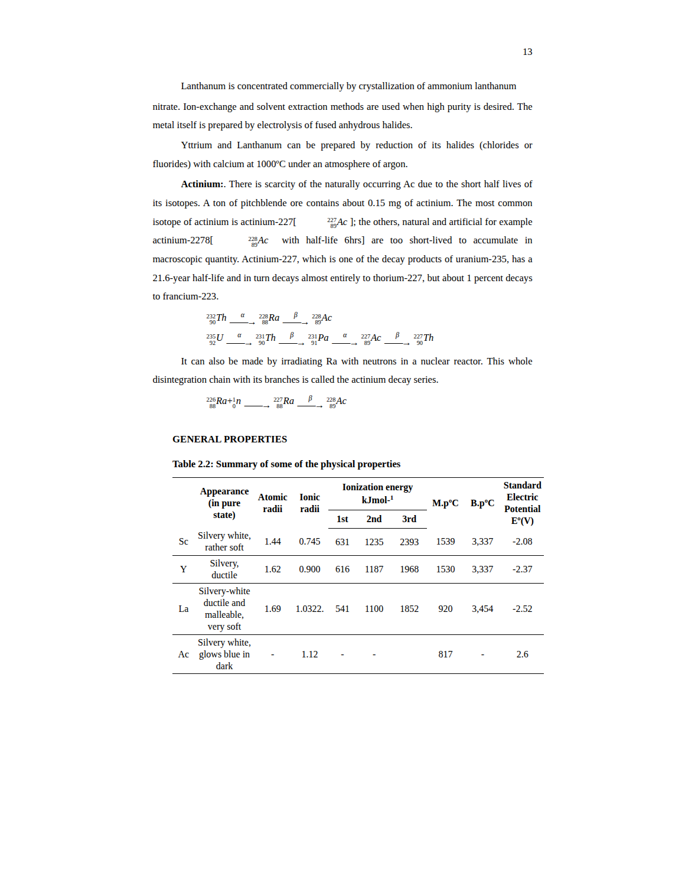13
Lanthanum is concentrated commercially by crystallization of ammonium lanthanum
nitrate. Ion-exchange and solvent extraction methods are used when high purity is desired. The metal itself is prepared by electrolysis of fused anhydrous halides.
Yttrium and Lanthanum can be prepared by reduction of its halides (chlorides or fluorides) with calcium at 1000ºC under an atmosphere of argon.
Actinium:. There is scarcity of the naturally occurring Ac due to the short half lives of its isotopes. A ton of pitchblende ore contains about 0.15 mg of actinium. The most common isotope of actinium is actinium-227[ 22789 Ac ]; the others, natural and artificial for example actinium-2278[ 22889 Ac with half-life 6hrs] are too short-lived to accumulate in macroscopic quantity. Actinium-227, which is one of the decay products of uranium-235, has a 21.6-year half-life and in turn decays almost entirely to thorium-227, but about 1 percent decays to francium-223.
23290 Th α——→22888 Ra β——→22889 Ac
23592 Uα——→23190 Th β——→23191 Pa α——→22789 Ac β——→22790 Th
It can also be made by irradiating Ra with neutrons in a nuclear reactor. This whole disintegration chain with its branches is called the actinium decay series.
22688 Ra+10 n ——→22788 Ra β——→22889 Ac
General Properties
Table 2.2: Summary of some of the physical properties
| | Appearance (in pure state) | Atomic radii | Ionic radii | Ionization energy kJmol- 1 | M.pºC | B.pºC | Standard Electric Potential Eº(V) |
| --- | --- | --- | --- | --- | --- | --- | --- |
| 1st | 2nd | 3rd |
| Sc | Silvery white, rather soft | 1.44 | 0.745 | 631 | 1235 | 2393 | 1539 | 3,337 | -2.08 |
| Y | Silvery, ductile | 1.62 | 0.900 | 616 | 1187 | 1968 | 1530 | 3,337 | -2.37 |
| La | Silvery-white ductile and malleable, very soft | 1.69 | 1.0322. | 541 | 1100 | 1852 | 920 | 3,454 | -2.52 |
| Ac | Silvery white, glows blue in dark | - | 1.12 | - | - | | 817 | - | 2.6 |